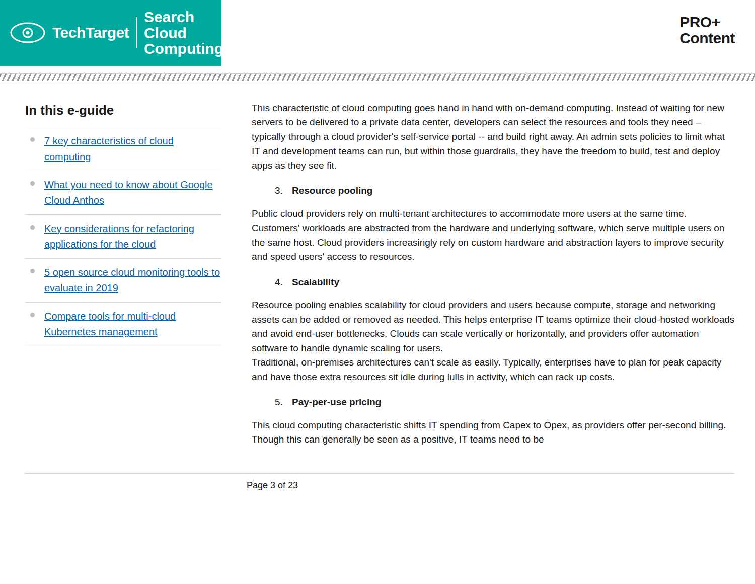TechTarget
Search Cloud
Computing
PRO+
Content
In this e-guide
7 key characteristics of cloud computing
What you need to know about Google Cloud Anthos
Key considerations for refactoring applications for the cloud
5 open source cloud monitoring tools to evaluate in 2019
Compare tools for multi-cloud Kubernetes management
This characteristic of cloud computing goes hand in hand with on-demand computing. Instead of waiting for new servers to be delivered to a private data center, developers can select the resources and tools they need – typically through a cloud provider's self-service portal -- and build right away. An admin sets policies to limit what IT and development teams can run, but within those guardrails, they have the freedom to build, test and deploy apps as they see fit.
3. Resource pooling
Public cloud providers rely on multi-tenant architectures to accommodate more users at the same time. Customers' workloads are abstracted from the hardware and underlying software, which serve multiple users on the same host. Cloud providers increasingly rely on custom hardware and abstraction layers to improve security and speed users' access to resources.
4. Scalability
Resource pooling enables scalability for cloud providers and users because compute, storage and networking assets can be added or removed as needed. This helps enterprise IT teams optimize their cloud-hosted workloads and avoid end-user bottlenecks. Clouds can scale vertically or horizontally, and providers offer automation software to handle dynamic scaling for users.
Traditional, on-premises architectures can't scale as easily. Typically, enterprises have to plan for peak capacity and have those extra resources sit idle during lulls in activity, which can rack up costs.
5. Pay-per-use pricing
This cloud computing characteristic shifts IT spending from Capex to Opex, as providers offer per-second billing. Though this can generally be seen as a positive, IT teams need to be
Page 3 of 23